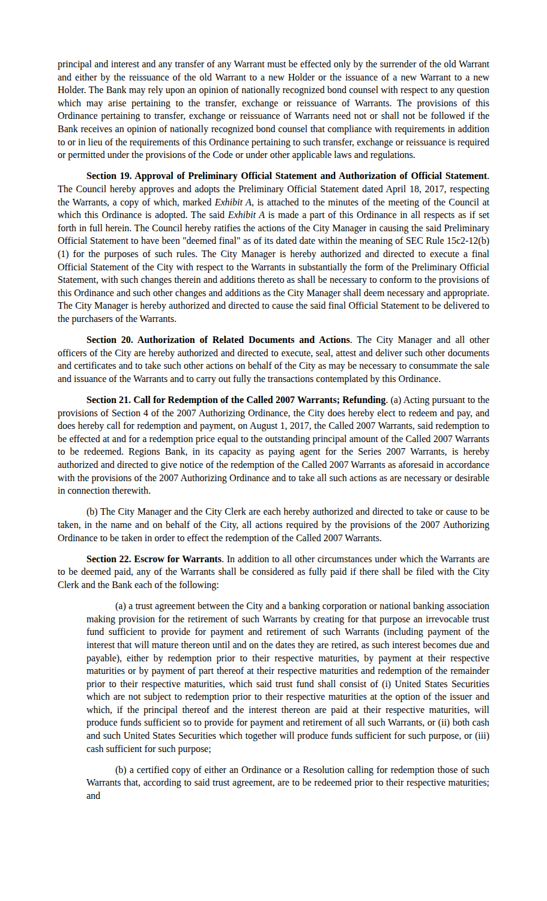principal and interest and any transfer of any Warrant must be effected only by the surrender of the old Warrant and either by the reissuance of the old Warrant to a new Holder or the issuance of a new Warrant to a new Holder. The Bank may rely upon an opinion of nationally recognized bond counsel with respect to any question which may arise pertaining to the transfer, exchange or reissuance of Warrants. The provisions of this Ordinance pertaining to transfer, exchange or reissuance of Warrants need not or shall not be followed if the Bank receives an opinion of nationally recognized bond counsel that compliance with requirements in addition to or in lieu of the requirements of this Ordinance pertaining to such transfer, exchange or reissuance is required or permitted under the provisions of the Code or under other applicable laws and regulations.
Section 19. Approval of Preliminary Official Statement and Authorization of Official Statement. The Council hereby approves and adopts the Preliminary Official Statement dated April 18, 2017, respecting the Warrants, a copy of which, marked Exhibit A, is attached to the minutes of the meeting of the Council at which this Ordinance is adopted. The said Exhibit A is made a part of this Ordinance in all respects as if set forth in full herein. The Council hereby ratifies the actions of the City Manager in causing the said Preliminary Official Statement to have been "deemed final" as of its dated date within the meaning of SEC Rule 15c2-12(b)(1) for the purposes of such rules. The City Manager is hereby authorized and directed to execute a final Official Statement of the City with respect to the Warrants in substantially the form of the Preliminary Official Statement, with such changes therein and additions thereto as shall be necessary to conform to the provisions of this Ordinance and such other changes and additions as the City Manager shall deem necessary and appropriate. The City Manager is hereby authorized and directed to cause the said final Official Statement to be delivered to the purchasers of the Warrants.
Section 20. Authorization of Related Documents and Actions. The City Manager and all other officers of the City are hereby authorized and directed to execute, seal, attest and deliver such other documents and certificates and to take such other actions on behalf of the City as may be necessary to consummate the sale and issuance of the Warrants and to carry out fully the transactions contemplated by this Ordinance.
Section 21. Call for Redemption of the Called 2007 Warrants; Refunding. (a) Acting pursuant to the provisions of Section 4 of the 2007 Authorizing Ordinance, the City does hereby elect to redeem and pay, and does hereby call for redemption and payment, on August 1, 2017, the Called 2007 Warrants, said redemption to be effected at and for a redemption price equal to the outstanding principal amount of the Called 2007 Warrants to be redeemed. Regions Bank, in its capacity as paying agent for the Series 2007 Warrants, is hereby authorized and directed to give notice of the redemption of the Called 2007 Warrants as aforesaid in accordance with the provisions of the 2007 Authorizing Ordinance and to take all such actions as are necessary or desirable in connection therewith.
(b) The City Manager and the City Clerk are each hereby authorized and directed to take or cause to be taken, in the name and on behalf of the City, all actions required by the provisions of the 2007 Authorizing Ordinance to be taken in order to effect the redemption of the Called 2007 Warrants.
Section 22. Escrow for Warrants. In addition to all other circumstances under which the Warrants are to be deemed paid, any of the Warrants shall be considered as fully paid if there shall be filed with the City Clerk and the Bank each of the following:
(a) a trust agreement between the City and a banking corporation or national banking association making provision for the retirement of such Warrants by creating for that purpose an irrevocable trust fund sufficient to provide for payment and retirement of such Warrants (including payment of the interest that will mature thereon until and on the dates they are retired, as such interest becomes due and payable), either by redemption prior to their respective maturities, by payment at their respective maturities or by payment of part thereof at their respective maturities and redemption of the remainder prior to their respective maturities, which said trust fund shall consist of (i) United States Securities which are not subject to redemption prior to their respective maturities at the option of the issuer and which, if the principal thereof and the interest thereon are paid at their respective maturities, will produce funds sufficient so to provide for payment and retirement of all such Warrants, or (ii) both cash and such United States Securities which together will produce funds sufficient for such purpose, or (iii) cash sufficient for such purpose;
(b) a certified copy of either an Ordinance or a Resolution calling for redemption those of such Warrants that, according to said trust agreement, are to be redeemed prior to their respective maturities; and